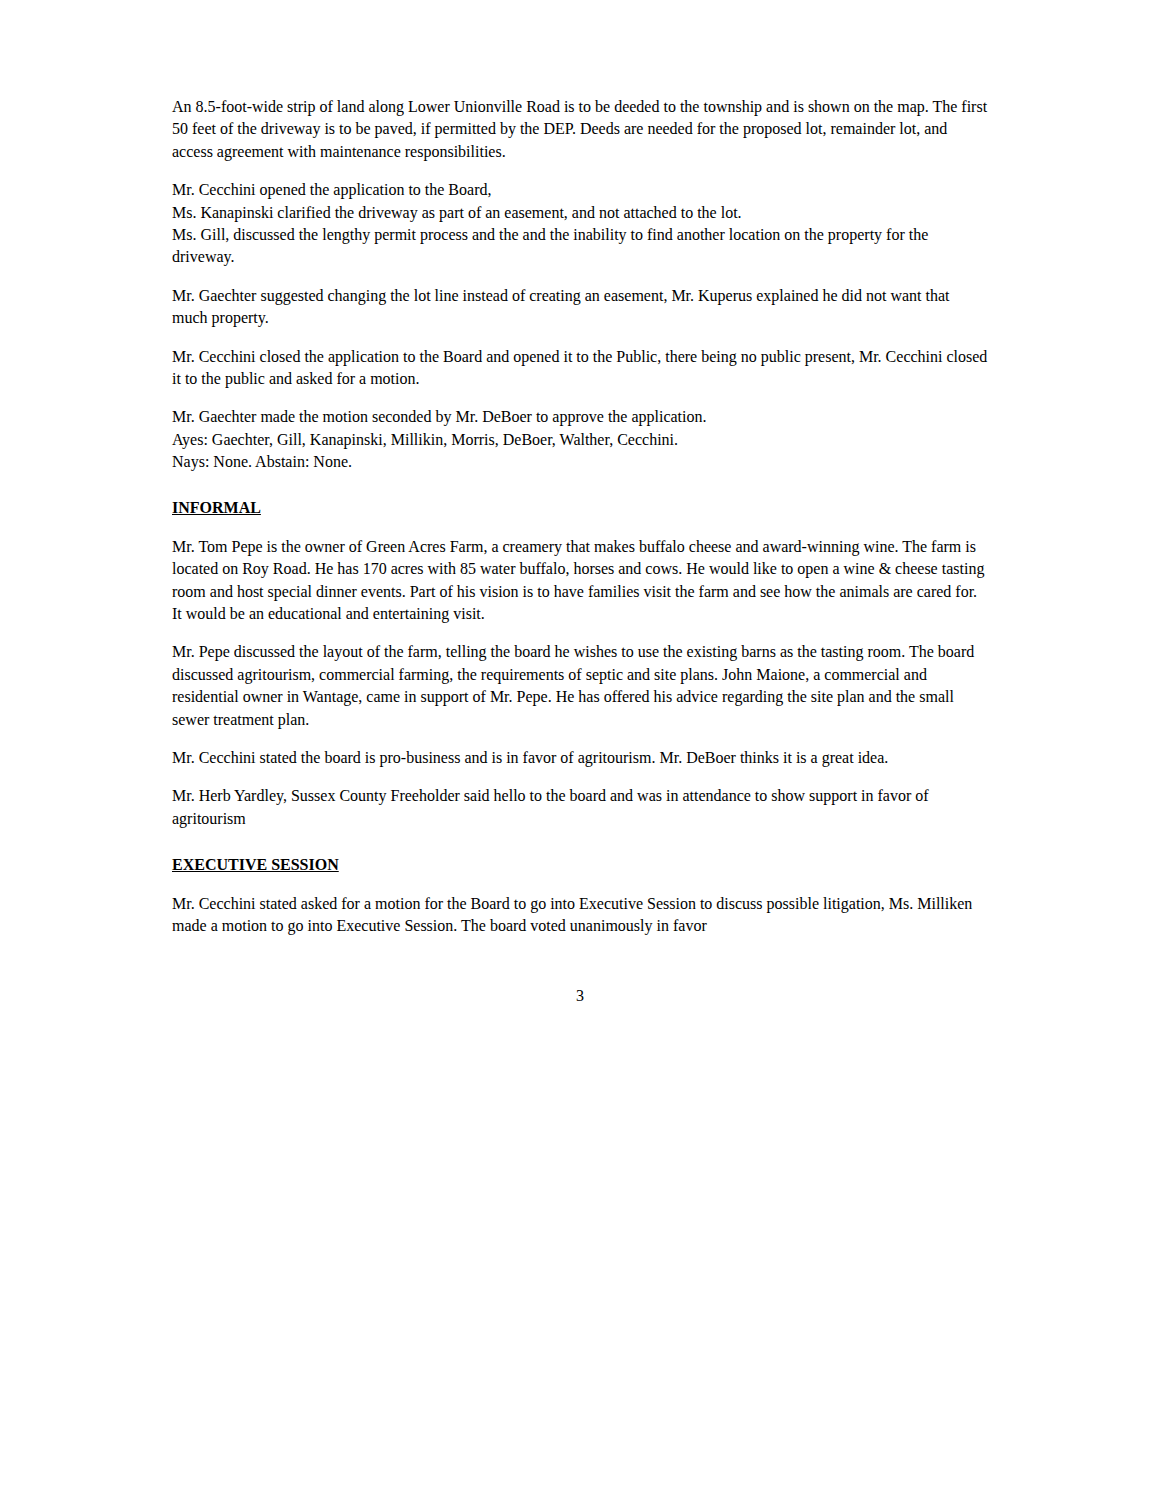An 8.5-foot-wide strip of land along Lower Unionville Road is to be deeded to the township and is shown on the map. The first 50 feet of the driveway is to be paved, if permitted by the DEP. Deeds are needed for the proposed lot, remainder lot, and access agreement with maintenance responsibilities.
Mr. Cecchini opened the application to the Board,
Ms. Kanapinski clarified the driveway as part of an easement, and not attached to the lot.
Ms. Gill, discussed the lengthy permit process and the and the inability to find another location on the property for the driveway.
Mr. Gaechter suggested changing the lot line instead of creating an easement, Mr. Kuperus explained he did not want that much property.
Mr. Cecchini closed the application to the Board and opened it to the Public, there being no public present, Mr. Cecchini closed it to the public and asked for a motion.
Mr. Gaechter made the motion seconded by Mr. DeBoer to approve the application.
Ayes: Gaechter, Gill, Kanapinski, Millikin, Morris, DeBoer, Walther, Cecchini.
Nays: None. Abstain: None.
INFORMAL
Mr. Tom Pepe is the owner of Green Acres Farm, a creamery that makes buffalo cheese and award-winning wine. The farm is located on Roy Road. He has 170 acres with 85 water buffalo, horses and cows. He would like to open a wine & cheese tasting room and host special dinner events. Part of his vision is to have families visit the farm and see how the animals are cared for. It would be an educational and entertaining visit.
Mr. Pepe discussed the layout of the farm, telling the board he wishes to use the existing barns as the tasting room. The board discussed agritourism, commercial farming, the requirements of septic and site plans. John Maione, a commercial and residential owner in Wantage, came in support of Mr. Pepe. He has offered his advice regarding the site plan and the small sewer treatment plan.
Mr. Cecchini stated the board is pro-business and is in favor of agritourism. Mr. DeBoer thinks it is a great idea.
Mr. Herb Yardley, Sussex County Freeholder said hello to the board and was in attendance to show support in favor of agritourism
EXECUTIVE SESSION
Mr. Cecchini stated asked for a motion for the Board to go into Executive Session to discuss possible litigation, Ms. Milliken made a motion to go into Executive Session. The board voted unanimously in favor
3